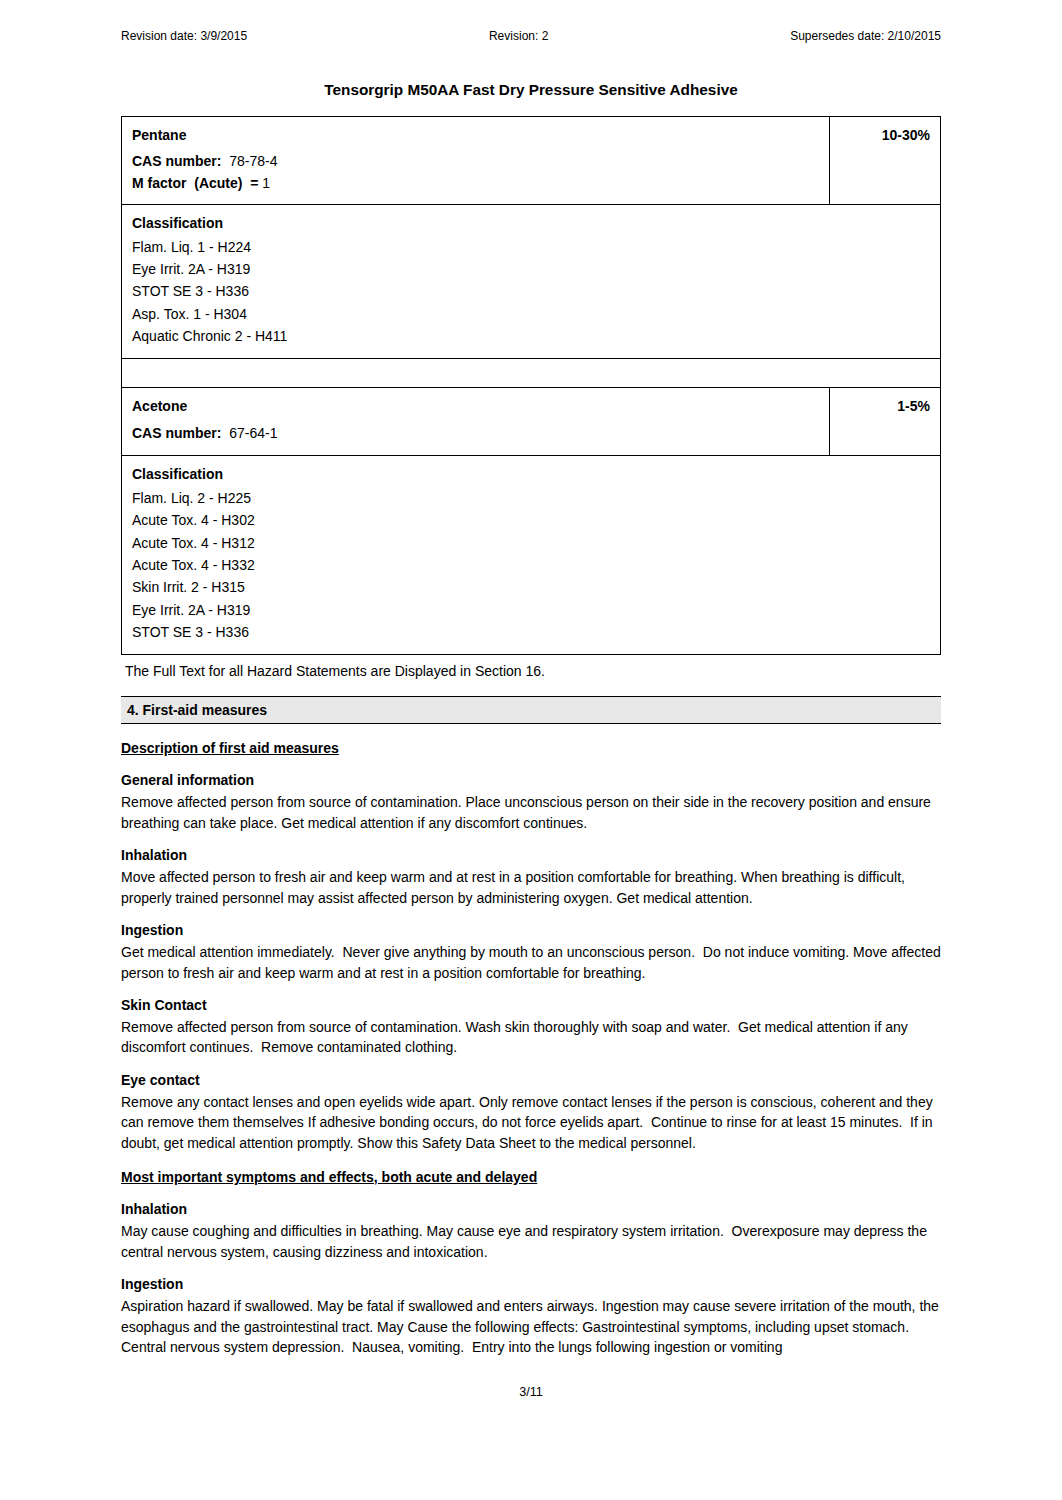Revision date: 3/9/2015 Revision: 2 Supersedes date: 2/10/2015
Tensorgrip M50AA Fast Dry Pressure Sensitive Adhesive
| Pentane CAS number: 78-78-4 M factor (Acute) = 1 | 10-30% |
| Classification Flam. Liq. 1 - H224 Eye Irrit. 2A - H319 STOT SE 3 - H336 Asp. Tox. 1 - H304 Aquatic Chronic 2 - H411 |
| Acetone CAS number: 67-64-1 | 1-5% |
| Classification Flam. Liq. 2 - H225 Acute Tox. 4 - H302 Acute Tox. 4 - H312 Acute Tox. 4 - H332 Skin Irrit. 2 - H315 Eye Irrit. 2A - H319 STOT SE 3 - H336 |
The Full Text for all Hazard Statements are Displayed in Section 16.
4. First-aid measures
Description of first aid measures
General information
Remove affected person from source of contamination. Place unconscious person on their side in the recovery position and ensure breathing can take place. Get medical attention if any discomfort continues.
Inhalation
Move affected person to fresh air and keep warm and at rest in a position comfortable for breathing. When breathing is difficult, properly trained personnel may assist affected person by administering oxygen. Get medical attention.
Ingestion
Get medical attention immediately. Never give anything by mouth to an unconscious person. Do not induce vomiting. Move affected person to fresh air and keep warm and at rest in a position comfortable for breathing.
Skin Contact
Remove affected person from source of contamination. Wash skin thoroughly with soap and water. Get medical attention if any discomfort continues. Remove contaminated clothing.
Eye contact
Remove any contact lenses and open eyelids wide apart. Only remove contact lenses if the person is conscious, coherent and they can remove them themselves If adhesive bonding occurs, do not force eyelids apart. Continue to rinse for at least 15 minutes. If in doubt, get medical attention promptly. Show this Safety Data Sheet to the medical personnel.
Most important symptoms and effects, both acute and delayed
Inhalation
May cause coughing and difficulties in breathing. May cause eye and respiratory system irritation. Overexposure may depress the central nervous system, causing dizziness and intoxication.
Ingestion
Aspiration hazard if swallowed. May be fatal if swallowed and enters airways. Ingestion may cause severe irritation of the mouth, the esophagus and the gastrointestinal tract. May Cause the following effects: Gastrointestinal symptoms, including upset stomach. Central nervous system depression. Nausea, vomiting. Entry into the lungs following ingestion or vomiting
3/11